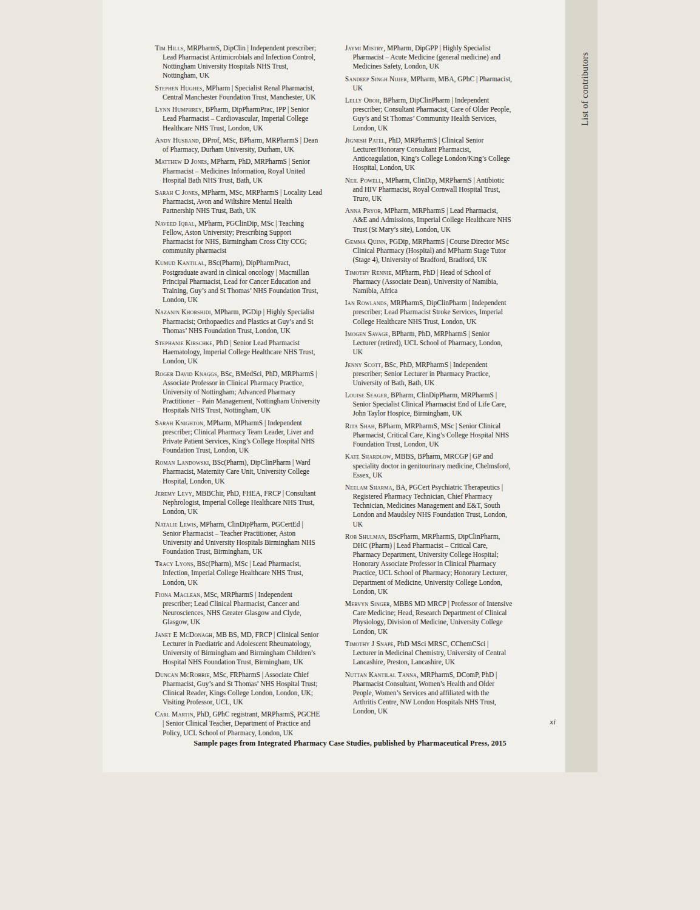List of contributors
Tim Hills, MRPharmS, DipClin | Independent prescriber; Lead Pharmacist Antimicrobials and Infection Control, Nottingham University Hospitals NHS Trust, Nottingham, UK
Stephen Hughes, MPharm | Specialist Renal Pharmacist, Central Manchester Foundation Trust, Manchester, UK
Lynn Humphrey, BPharm, DipPharmPrac, IPP | Senior Lead Pharmacist – Cardiovascular, Imperial College Healthcare NHS Trust, London, UK
Andy Husband, DProf, MSc, BPharm, MRPharmS | Dean of Pharmacy, Durham University, Durham, UK
Matthew D Jones, MPharm, PhD, MRPharmS | Senior Pharmacist – Medicines Information, Royal United Hospital Bath NHS Trust, Bath, UK
Sarah C Jones, MPharm, MSc, MRPharmS | Locality Lead Pharmacist, Avon and Wiltshire Mental Health Partnership NHS Trust, Bath, UK
Naveed Iqbal, MPharm, PGClinDip, MSc | Teaching Fellow, Aston University; Prescribing Support Pharmacist for NHS, Birmingham Cross City CCG; community pharmacist
Kumud Kantilal, BSc(Pharm), DipPharmPract, Postgraduate award in clinical oncology | Macmillan Principal Pharmacist, Lead for Cancer Education and Training, Guy’s and St Thomas’ NHS Foundation Trust, London, UK
Nazanin Khorshidi, MPharm, PGDip | Highly Specialist Pharmacist; Orthopaedics and Plastics at Guy’s and St Thomas’ NHS Foundation Trust, London, UK
Stephanie Kirschke, PhD | Senior Lead Pharmacist Haematology, Imperial College Healthcare NHS Trust, London, UK
Roger David Knaggs, BSc, BMedSci, PhD, MRPharmS | Associate Professor in Clinical Pharmacy Practice, University of Nottingham; Advanced Pharmacy Practitioner – Pain Management, Nottingham University Hospitals NHS Trust, Nottingham, UK
Sarah Knighton, MPharm, MPharmS | Independent prescriber; Clinical Pharmacy Team Leader, Liver and Private Patient Services, King’s College Hospital NHS Foundation Trust, London, UK
Roman Landowski, BSc(Pharm), DipClinPharm | Ward Pharmacist, Maternity Care Unit, University College Hospital, London, UK
Jeremy Levy, MBBChir, PhD, FHEA, FRCP | Consultant Nephrologist, Imperial College Healthcare NHS Trust, London, UK
Natalie Lewis, MPharm, ClinDipPharm, PGCertEd | Senior Pharmacist – Teacher Practitioner, Aston University and University Hospitals Birmingham NHS Foundation Trust, Birmingham, UK
Tracy Lyons, BSc(Pharm), MSc | Lead Pharmacist, Infection, Imperial College Healthcare NHS Trust, London, UK
Fiona Maclean, MSc, MRPharmS | Independent prescriber; Lead Clinical Pharmacist, Cancer and Neurosciences, NHS Greater Glasgow and Clyde, Glasgow, UK
Janet E McDonagh, MB BS, MD, FRCP | Clinical Senior Lecturer in Paediatric and Adolescent Rheumatology, University of Birmingham and Birmingham Children’s Hospital NHS Foundation Trust, Birmingham, UK
Duncan McRobbie, MSc, FRPharmS | Associate Chief Pharmacist, Guy’s and St Thomas’ NHS Hospital Trust; Clinical Reader, Kings College London, London, UK; Visiting Professor, UCL, UK
Carl Martin, PhD, GPhC registrant, MRPharmS, PGCHE | Senior Clinical Teacher, Department of Practice and Policy, UCL School of Pharmacy, London, UK
Jaymi Mistry, MPharm, DipGPP | Highly Specialist Pharmacist – Acute Medicine (general medicine) and Medicines Safety, London, UK
Sandeep Singh Nijjer, MPharm, MBA, GPhC | Pharmacist, UK
Lelly Oboh, BPharm, DipClinPharm | Independent prescriber; Consultant Pharmacist, Care of Older People, Guy’s and St Thomas’ Community Health Services, London, UK
Jignesh Patel, PhD, MRPharmS | Clinical Senior Lecturer/Honorary Consultant Pharmacist, Anticoagulation, King’s College London/King’s College Hospital, London, UK
Neil Powell, MPharm, ClinDip, MRPharmS | Antibiotic and HIV Pharmacist, Royal Cornwall Hospital Trust, Truro, UK
Anna Pryor, MPharm, MRPharmS | Lead Pharmacist, A&E and Admissions, Imperial College Healthcare NHS Trust (St Mary’s site), London, UK
Gemma Quinn, PGDip, MRPharmS | Course Director MSc Clinical Pharmacy (Hospital) and MPharm Stage Tutor (Stage 4), University of Bradford, Bradford, UK
Timothy Rennie, MPharm, PhD | Head of School of Pharmacy (Associate Dean), University of Namibia, Namibia, Africa
Ian Rowlands, MRPharmS, DipClinPharm | Independent prescriber; Lead Pharmacist Stroke Services, Imperial College Healthcare NHS Trust, London, UK
Imogen Savage, BPharm, PhD, MRPharmS | Senior Lecturer (retired), UCL School of Pharmacy, London, UK
Jenny Scott, BSc, PhD, MRPharmS | Independent prescriber; Senior Lecturer in Pharmacy Practice, University of Bath, Bath, UK
Louise Seager, BPharm, ClinDipPharm, MRPharmS | Senior Specialist Clinical Pharmacist End of Life Care, John Taylor Hospice, Birmingham, UK
Rita Shah, BPharm, MRPharmS, MSc | Senior Clinical Pharmacist, Critical Care, King’s College Hospital NHS Foundation Trust, London, UK
Kate Shardlow, MBBS, BPharm, MRCGP | GP and speciality doctor in genitourinary medicine, Chelmsford, Essex, UK
Neelam Sharma, BA, PGCert Psychiatric Therapeutics | Registered Pharmacy Technician, Chief Pharmacy Technician, Medicines Management and E&T, South London and Maudsley NHS Foundation Trust, London, UK
Rob Shulman, BScPharm, MRPharmS, DipClinPharm, DHC (Pharm) | Lead Pharmacist – Critical Care, Pharmacy Department, University College Hospital; Honorary Associate Professor in Clinical Pharmacy Practice, UCL School of Pharmacy; Honorary Lecturer, Department of Medicine, University College London, London, UK
Mervyn Singer, MBBS MD MRCP | Professor of Intensive Care Medicine; Head, Research Department of Clinical Physiology, Division of Medicine, University College London, UK
Timothy J Snape, PhD MSci MRSC, CChemCSci | Lecturer in Medicinal Chemistry, University of Central Lancashire, Preston, Lancashire, UK
Nuttan Kantilal Tanna, MRPharmS, DComP, PhD | Pharmacist Consultant, Women’s Health and Older People, Women’s Services and affiliated with the Arthritis Centre, NW London Hospitals NHS Trust, London, UK
xi
Sample pages from Integrated Pharmacy Case Studies, published by Pharmaceutical Press, 2015